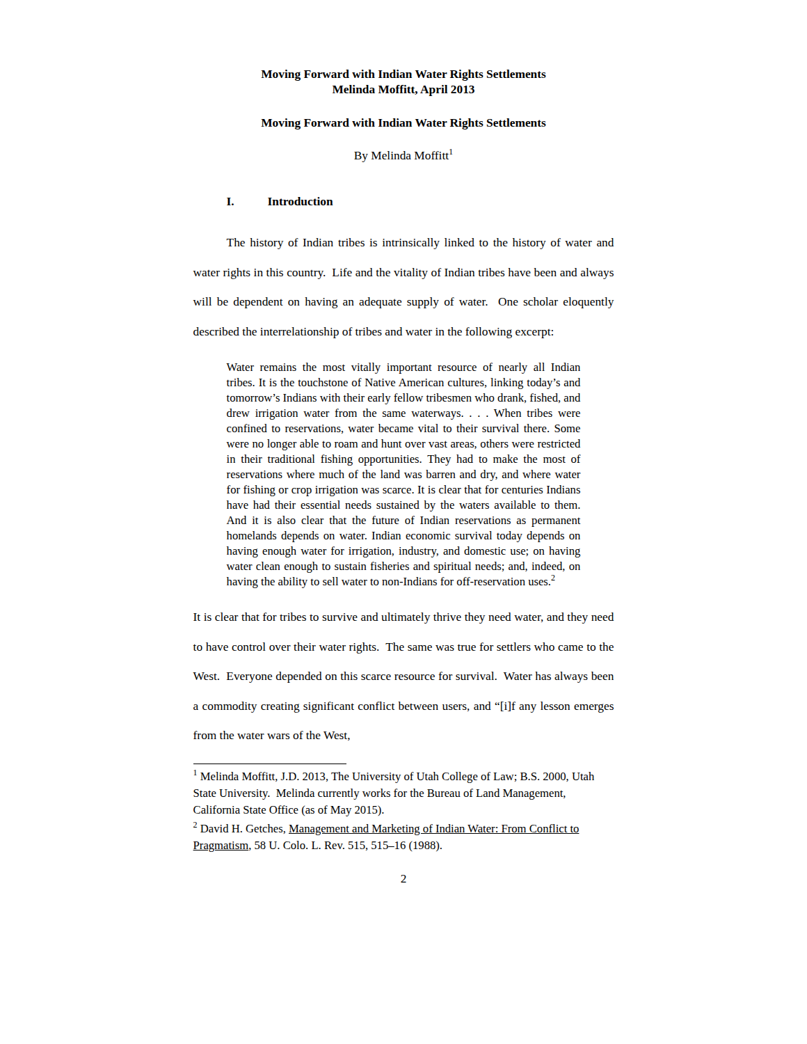Moving Forward with Indian Water Rights Settlements
Melinda Moffitt, April 2013
Moving Forward with Indian Water Rights Settlements
By Melinda Moffitt1
I. Introduction
The history of Indian tribes is intrinsically linked to the history of water and water rights in this country. Life and the vitality of Indian tribes have been and always will be dependent on having an adequate supply of water. One scholar eloquently described the interrelationship of tribes and water in the following excerpt:
Water remains the most vitally important resource of nearly all Indian tribes. It is the touchstone of Native American cultures, linking today’s and tomorrow’s Indians with their early fellow tribesmen who drank, fished, and drew irrigation water from the same waterways. . . . When tribes were confined to reservations, water became vital to their survival there. Some were no longer able to roam and hunt over vast areas, others were restricted in their traditional fishing opportunities. They had to make the most of reservations where much of the land was barren and dry, and where water for fishing or crop irrigation was scarce. It is clear that for centuries Indians have had their essential needs sustained by the waters available to them. And it is also clear that the future of Indian reservations as permanent homelands depends on water. Indian economic survival today depends on having enough water for irrigation, industry, and domestic use; on having water clean enough to sustain fisheries and spiritual needs; and, indeed, on having the ability to sell water to non-Indians for off-reservation uses.2
It is clear that for tribes to survive and ultimately thrive they need water, and they need to have control over their water rights. The same was true for settlers who came to the West. Everyone depended on this scarce resource for survival. Water has always been a commodity creating significant conflict between users, and “[i]f any lesson emerges from the water wars of the West,
1 Melinda Moffitt, J.D. 2013, The University of Utah College of Law; B.S. 2000, Utah State University. Melinda currently works for the Bureau of Land Management, California State Office (as of May 2015).
2 David H. Getches, Management and Marketing of Indian Water: From Conflict to Pragmatism, 58 U. Colo. L. Rev. 515, 515–16 (1988).
2